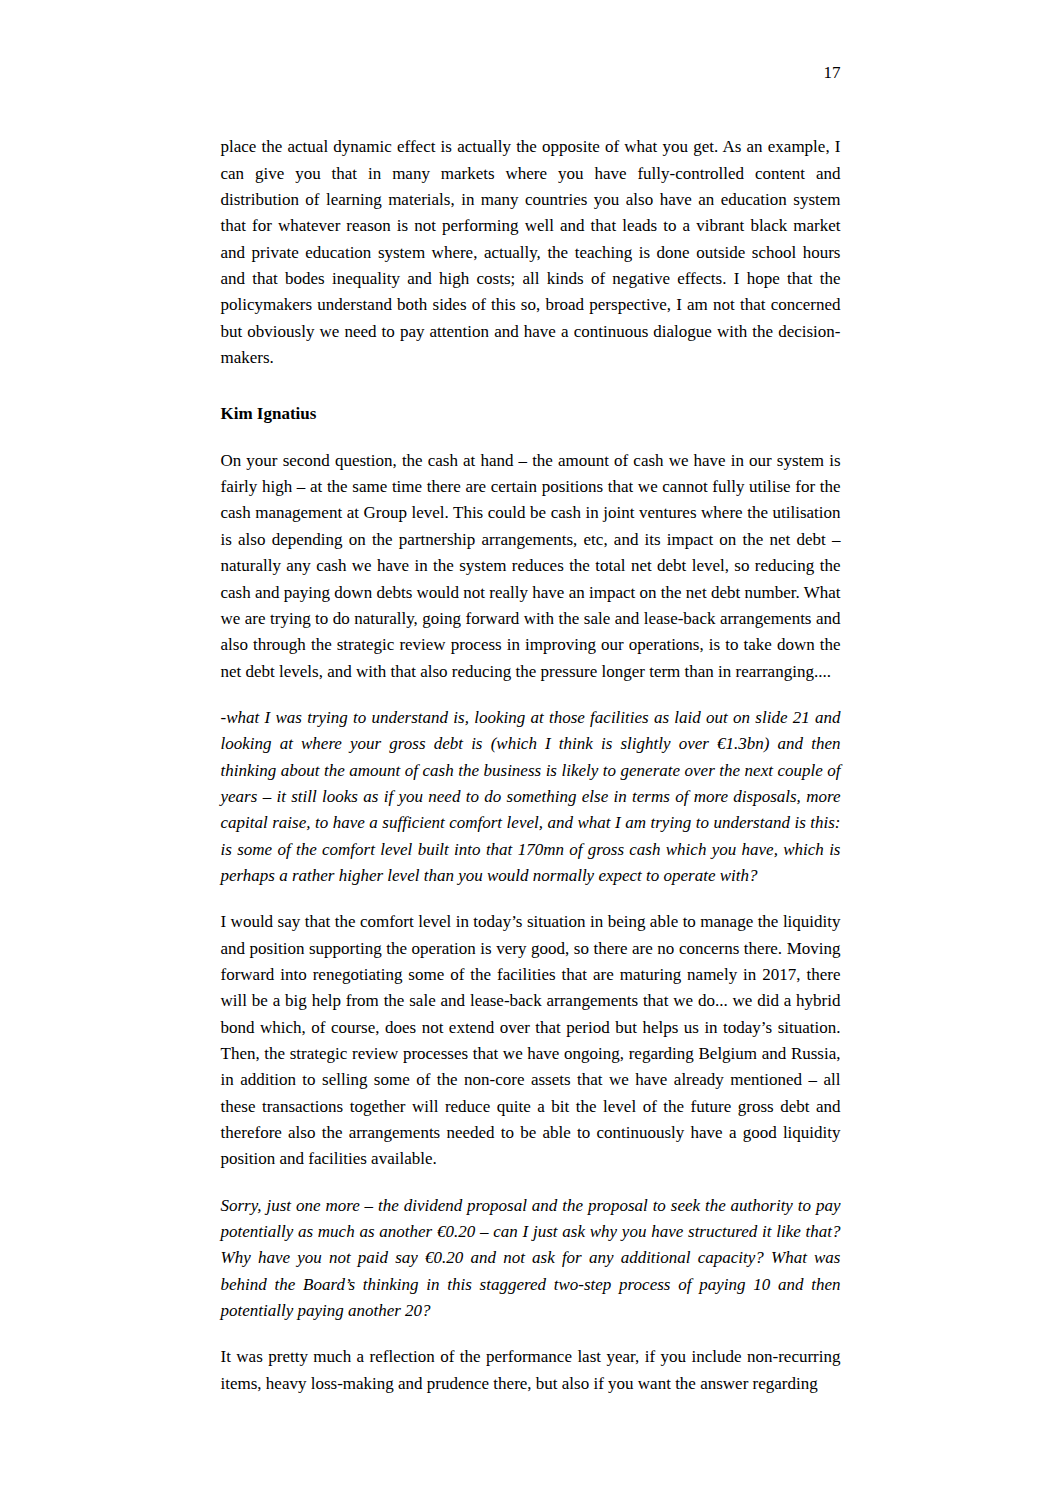17
place the actual dynamic effect is actually the opposite of what you get. As an example, I can give you that in many markets where you have fully-controlled content and distribution of learning materials, in many countries you also have an education system that for whatever reason is not performing well and that leads to a vibrant black market and private education system where, actually, the teaching is done outside school hours and that bodes inequality and high costs; all kinds of negative effects. I hope that the policymakers understand both sides of this so, broad perspective, I am not that concerned but obviously we need to pay attention and have a continuous dialogue with the decision-makers.
Kim Ignatius
On your second question, the cash at hand – the amount of cash we have in our system is fairly high – at the same time there are certain positions that we cannot fully utilise for the cash management at Group level. This could be cash in joint ventures where the utilisation is also depending on the partnership arrangements, etc, and its impact on the net debt – naturally any cash we have in the system reduces the total net debt level, so reducing the cash and paying down debts would not really have an impact on the net debt number. What we are trying to do naturally, going forward with the sale and lease-back arrangements and also through the strategic review process in improving our operations, is to take down the net debt levels, and with that also reducing the pressure longer term than in rearranging....
-what I was trying to understand is, looking at those facilities as laid out on slide 21 and looking at where your gross debt is (which I think is slightly over €1.3bn) and then thinking about the amount of cash the business is likely to generate over the next couple of years – it still looks as if you need to do something else in terms of more disposals, more capital raise, to have a sufficient comfort level, and what I am trying to understand is this: is some of the comfort level built into that 170mn of gross cash which you have, which is perhaps a rather higher level than you would normally expect to operate with?
I would say that the comfort level in today’s situation in being able to manage the liquidity and position supporting the operation is very good, so there are no concerns there. Moving forward into renegotiating some of the facilities that are maturing namely in 2017, there will be a big help from the sale and lease-back arrangements that we do... we did a hybrid bond which, of course, does not extend over that period but helps us in today’s situation. Then, the strategic review processes that we have ongoing, regarding Belgium and Russia, in addition to selling some of the non-core assets that we have already mentioned – all these transactions together will reduce quite a bit the level of the future gross debt and therefore also the arrangements needed to be able to continuously have a good liquidity position and facilities available.
Sorry, just one more – the dividend proposal and the proposal to seek the authority to pay potentially as much as another €0.20 – can I just ask why you have structured it like that? Why have you not paid say €0.20 and not ask for any additional capacity? What was behind the Board’s thinking in this staggered two-step process of paying 10 and then potentially paying another 20?
It was pretty much a reflection of the performance last year, if you include non-recurring items, heavy loss-making and prudence there, but also if you want the answer regarding